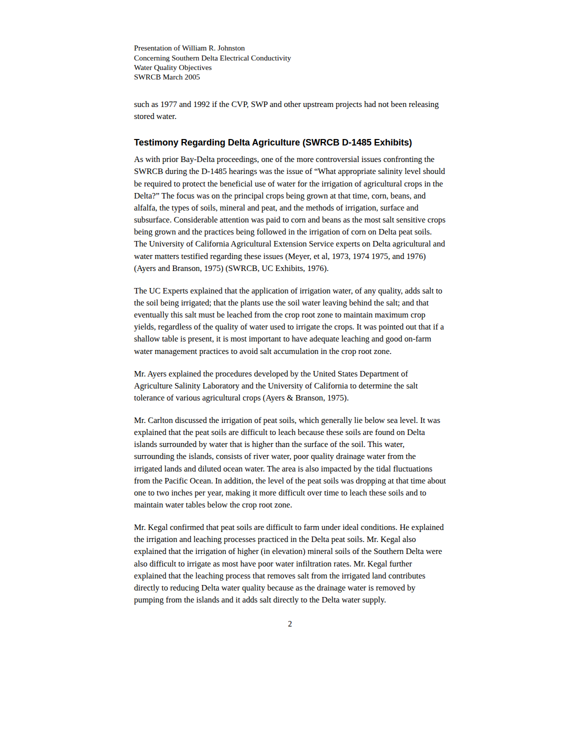Presentation of William R. Johnston
Concerning Southern Delta Electrical Conductivity
Water Quality Objectives
SWRCB March 2005
such as 1977 and 1992 if the CVP, SWP and other upstream projects had not been releasing stored water.
Testimony Regarding Delta Agriculture (SWRCB D-1485 Exhibits)
As with prior Bay-Delta proceedings, one of the more controversial issues confronting the SWRCB during the D-1485 hearings was the issue of “What appropriate salinity level should be required to protect the beneficial use of water for the irrigation of agricultural crops in the Delta?” The focus was on the principal crops being grown at that time, corn, beans, and alfalfa, the types of soils, mineral and peat, and the methods of irrigation, surface and subsurface. Considerable attention was paid to corn and beans as the most salt sensitive crops being grown and the practices being followed in the irrigation of corn on Delta peat soils. The University of California Agricultural Extension Service experts on Delta agricultural and water matters testified regarding these issues (Meyer, et al, 1973, 1974 1975, and 1976) (Ayers and Branson, 1975) (SWRCB, UC Exhibits, 1976).
The UC Experts explained that the application of irrigation water, of any quality, adds salt to the soil being irrigated; that the plants use the soil water leaving behind the salt; and that eventually this salt must be leached from the crop root zone to maintain maximum crop yields, regardless of the quality of water used to irrigate the crops. It was pointed out that if a shallow table is present, it is most important to have adequate leaching and good on-farm water management practices to avoid salt accumulation in the crop root zone.
Mr. Ayers explained the procedures developed by the United States Department of Agriculture Salinity Laboratory and the University of California to determine the salt tolerance of various agricultural crops (Ayers & Branson, 1975).
Mr. Carlton discussed the irrigation of peat soils, which generally lie below sea level. It was explained that the peat soils are difficult to leach because these soils are found on Delta islands surrounded by water that is higher than the surface of the soil. This water, surrounding the islands, consists of river water, poor quality drainage water from the irrigated lands and diluted ocean water. The area is also impacted by the tidal fluctuations from the Pacific Ocean. In addition, the level of the peat soils was dropping at that time about one to two inches per year, making it more difficult over time to leach these soils and to maintain water tables below the crop root zone.
Mr. Kegal confirmed that peat soils are difficult to farm under ideal conditions. He explained the irrigation and leaching processes practiced in the Delta peat soils. Mr. Kegal also explained that the irrigation of higher (in elevation) mineral soils of the Southern Delta were also difficult to irrigate as most have poor water infiltration rates. Mr. Kegal further explained that the leaching process that removes salt from the irrigated land contributes directly to reducing Delta water quality because as the drainage water is removed by pumping from the islands and it adds salt directly to the Delta water supply.
2